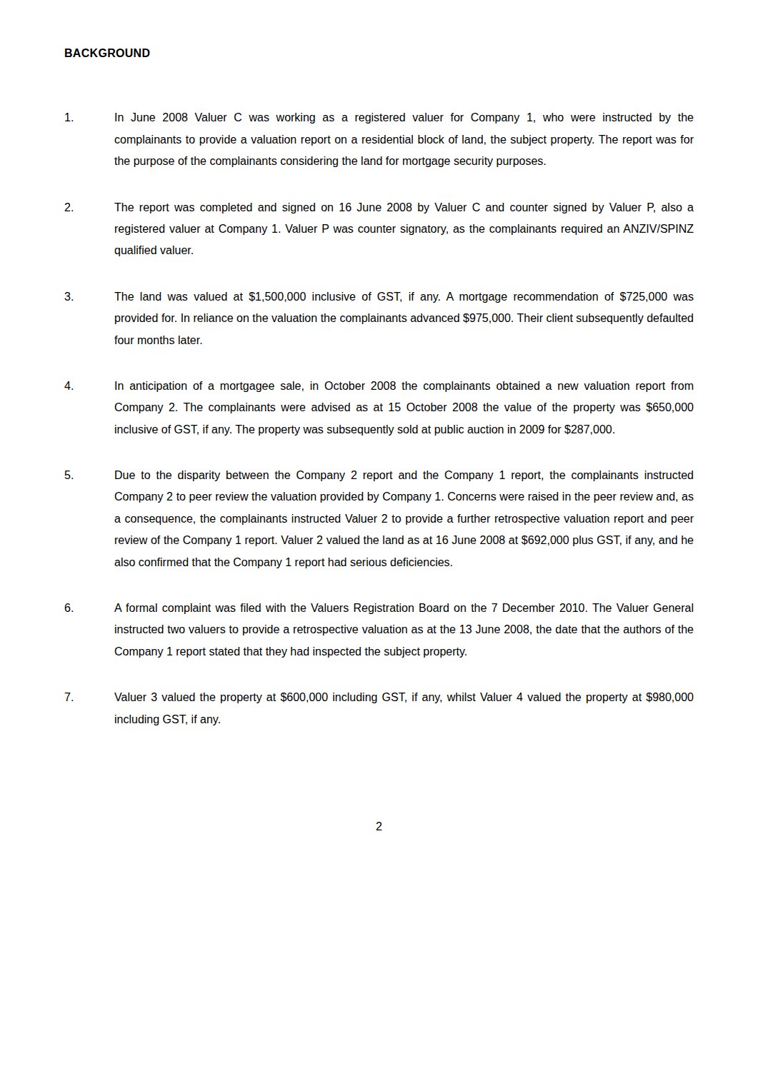BACKGROUND
In June 2008 Valuer C was working as a registered valuer for Company 1, who were instructed by the complainants to provide a valuation report on a residential block of land, the subject property. The report was for the purpose of the complainants considering the land for mortgage security purposes.
The report was completed and signed on 16 June 2008 by Valuer C and counter signed by Valuer P, also a registered valuer at Company 1. Valuer P was counter signatory, as the complainants required an ANZIV/SPINZ qualified valuer.
The land was valued at $1,500,000 inclusive of GST, if any. A mortgage recommendation of $725,000 was provided for. In reliance on the valuation the complainants advanced $975,000. Their client subsequently defaulted four months later.
In anticipation of a mortgagee sale, in October 2008 the complainants obtained a new valuation report from Company 2. The complainants were advised as at 15 October 2008 the value of the property was $650,000 inclusive of GST, if any. The property was subsequently sold at public auction in 2009 for $287,000.
Due to the disparity between the Company 2 report and the Company 1 report, the complainants instructed Company 2 to peer review the valuation provided by Company 1. Concerns were raised in the peer review and, as a consequence, the complainants instructed Valuer 2 to provide a further retrospective valuation report and peer review of the Company 1 report. Valuer 2 valued the land as at 16 June 2008 at $692,000 plus GST, if any, and he also confirmed that the Company 1 report had serious deficiencies.
A formal complaint was filed with the Valuers Registration Board on the 7 December 2010. The Valuer General instructed two valuers to provide a retrospective valuation as at the 13 June 2008, the date that the authors of the Company 1 report stated that they had inspected the subject property.
Valuer 3 valued the property at $600,000 including GST, if any, whilst Valuer 4 valued the property at $980,000 including GST, if any.
2